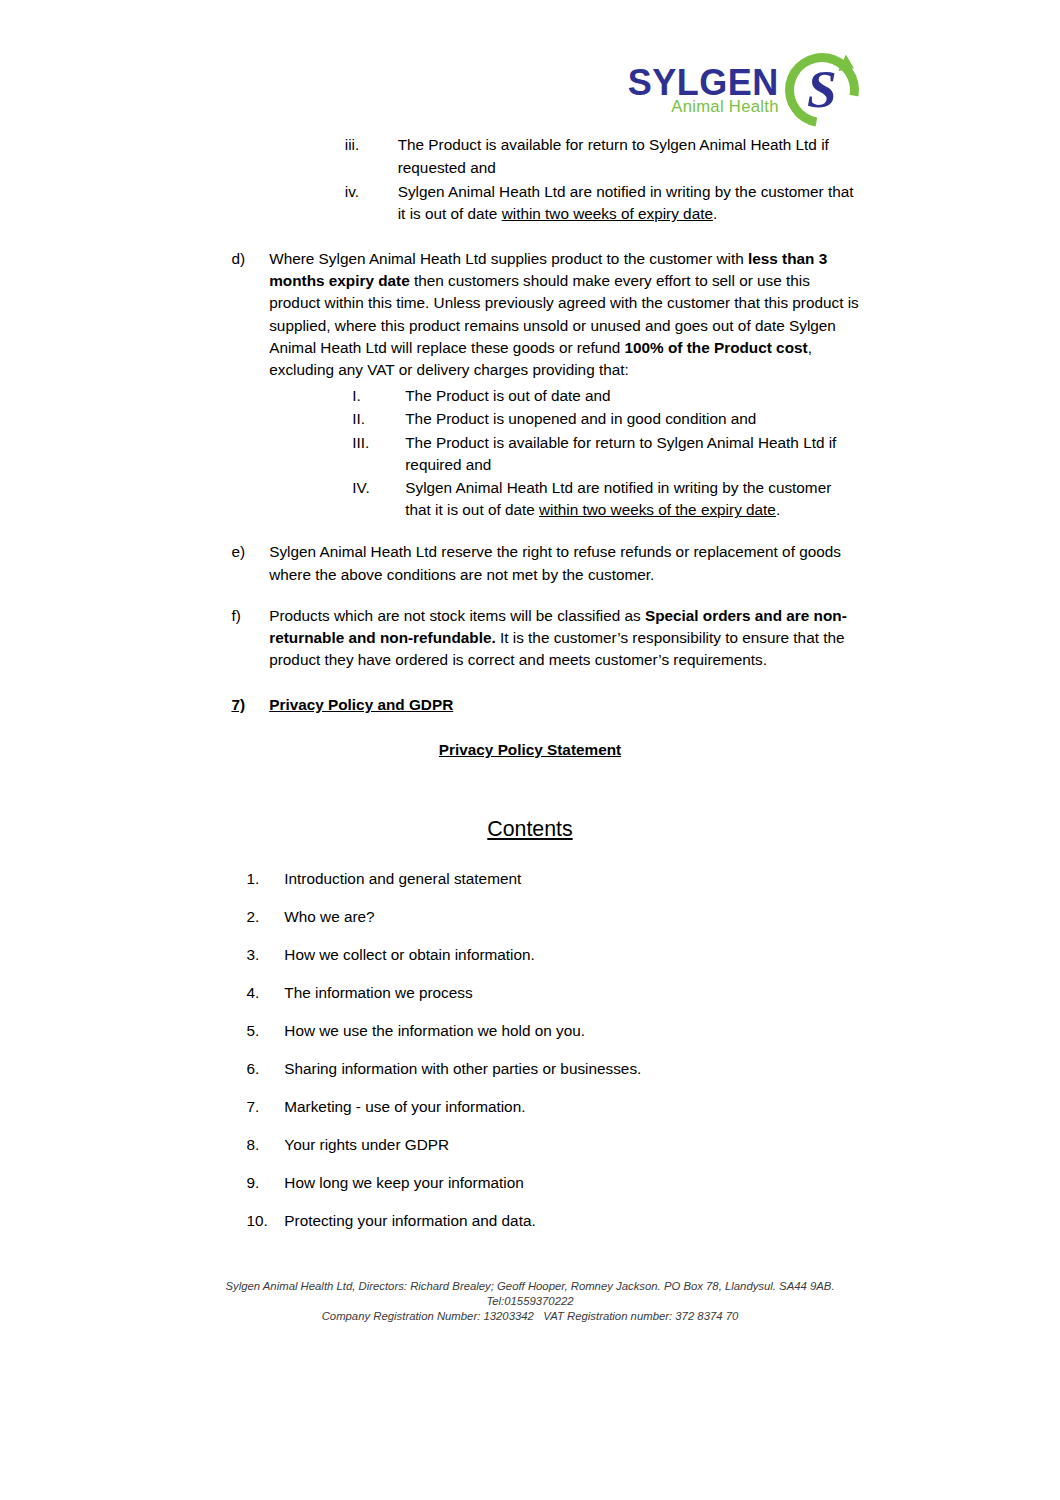SYLGEN
Animal Health
S
iii. The Product is available for return to Sylgen Animal Heath Ltd if requested and
iv. Sylgen Animal Heath Ltd are notified in writing by the customer that it is out of date within two weeks of expiry date.
d)
Where Sylgen Animal Heath Ltd supplies product to the customer with less than 3 months expiry date then customers should make every effort to sell or use this product within this time. Unless previously agreed with the customer that this product is supplied, where this product remains unsold or unused and goes out of date Sylgen Animal Heath Ltd will replace these goods or refund 100% of the Product cost, excluding any VAT or delivery charges providing that:
I. The Product is out of date and
II. The Product is unopened and in good condition and
III. The Product is available for return to Sylgen Animal Heath Ltd if required and
IV. Sylgen Animal Heath Ltd are notified in writing by the customer that it is out of date within two weeks of the expiry date.
e)
Sylgen Animal Heath Ltd reserve the right to refuse refunds or replacement of goods where the above conditions are not met by the customer.
f)
Products which are not stock items will be classified as Special orders and are non-returnable and non-refundable. It is the customer’s responsibility to ensure that the product they have ordered is correct and meets customer’s requirements.
7) Privacy Policy and GDPR
Privacy Policy Statement
Contents
1. Introduction and general statement
2. Who we are?
3. How we collect or obtain information.
4. The information we process
5. How we use the information we hold on you.
6. Sharing information with other parties or businesses.
7. Marketing - use of your information.
8. Your rights under GDPR
9. How long we keep your information
10. Protecting your information and data.
Sylgen Animal Health Ltd, Directors: Richard Brealey; Geoff Hooper, Romney Jackson. PO Box 78, Llandysul. SA44 9AB. Tel:01559370222
Company Registration Number: 13203342 VAT Registration number: 372 8374 70